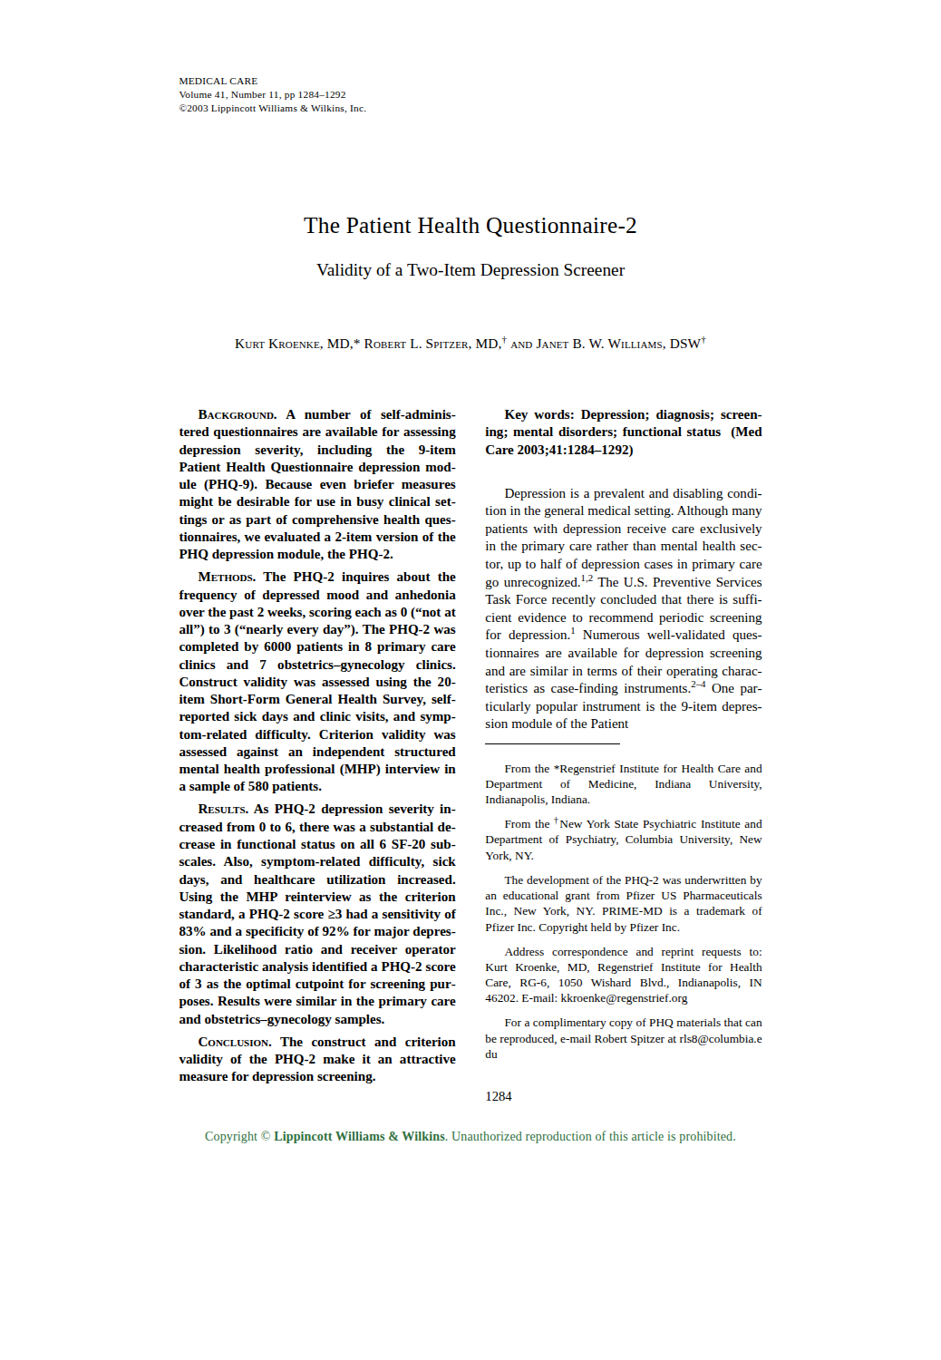MEDICAL CARE
Volume 41, Number 11, pp 1284–1292
©2003 Lippincott Williams & Wilkins, Inc.
The Patient Health Questionnaire-2
Validity of a Two-Item Depression Screener
Kurt Kroenke, MD,* Robert L. Spitzer, MD,† and Janet B. W. Williams, DSW†
Background. A number of self-administered questionnaires are available for assessing depression severity, including the 9-item Patient Health Questionnaire depression module (PHQ-9). Because even briefer measures might be desirable for use in busy clinical settings or as part of comprehensive health questionnaires, we evaluated a 2-item version of the PHQ depression module, the PHQ-2.
Methods. The PHQ-2 inquires about the frequency of depressed mood and anhedonia over the past 2 weeks, scoring each as 0 (“not at all”) to 3 (“nearly every day”). The PHQ-2 was completed by 6000 patients in 8 primary care clinics and 7 obstetrics–gynecology clinics. Construct validity was assessed using the 20-item Short-Form General Health Survey, self-reported sick days and clinic visits, and symptom-related difficulty. Criterion validity was assessed against an independent structured mental health professional (MHP) interview in a sample of 580 patients.
Results. As PHQ-2 depression severity increased from 0 to 6, there was a substantial decrease in functional status on all 6 SF-20 subscales. Also, symptom-related difficulty, sick days, and healthcare utilization increased. Using the MHP reinterview as the criterion standard, a PHQ-2 score ≥3 had a sensitivity of 83% and a specificity of 92% for major depression. Likelihood ratio and receiver operator characteristic analysis identified a PHQ-2 score of 3 as the optimal cutpoint for screening purposes. Results were similar in the primary care and obstetrics–gynecology samples.
Conclusion. The construct and criterion validity of the PHQ-2 make it an attractive measure for depression screening.
Key words: Depression; diagnosis; screening; mental disorders; functional status (Med Care 2003;41:1284–1292)
Depression is a prevalent and disabling condition in the general medical setting. Although many patients with depression receive care exclusively in the primary care rather than mental health sector, up to half of depression cases in primary care go unrecognized.1,2 The U.S. Preventive Services Task Force recently concluded that there is sufficient evidence to recommend periodic screening for depression.1 Numerous well-validated questionnaires are available for depression screening and are similar in terms of their operating characteristics as case-finding instruments.2–4 One particularly popular instrument is the 9-item depression module of the Patient
From the *Regenstrief Institute for Health Care and Department of Medicine, Indiana University, Indianapolis, Indiana.
From the †New York State Psychiatric Institute and Department of Psychiatry, Columbia University, New York, NY.
The development of the PHQ-2 was underwritten by an educational grant from Pfizer US Pharmaceuticals Inc., New York, NY. PRIME-MD is a trademark of Pfizer Inc. Copyright held by Pfizer Inc.
Address correspondence and reprint requests to: Kurt Kroenke, MD, Regenstrief Institute for Health Care, RG-6, 1050 Wishard Blvd., Indianapolis, IN 46202. E-mail: kkroenke@regenstrief.org
For a complimentary copy of PHQ materials that can be reproduced, e-mail Robert Spitzer at rls8@columbia.edu
1284
Copyright © Lippincott Williams & Wilkins. Unauthorized reproduction of this article is prohibited.